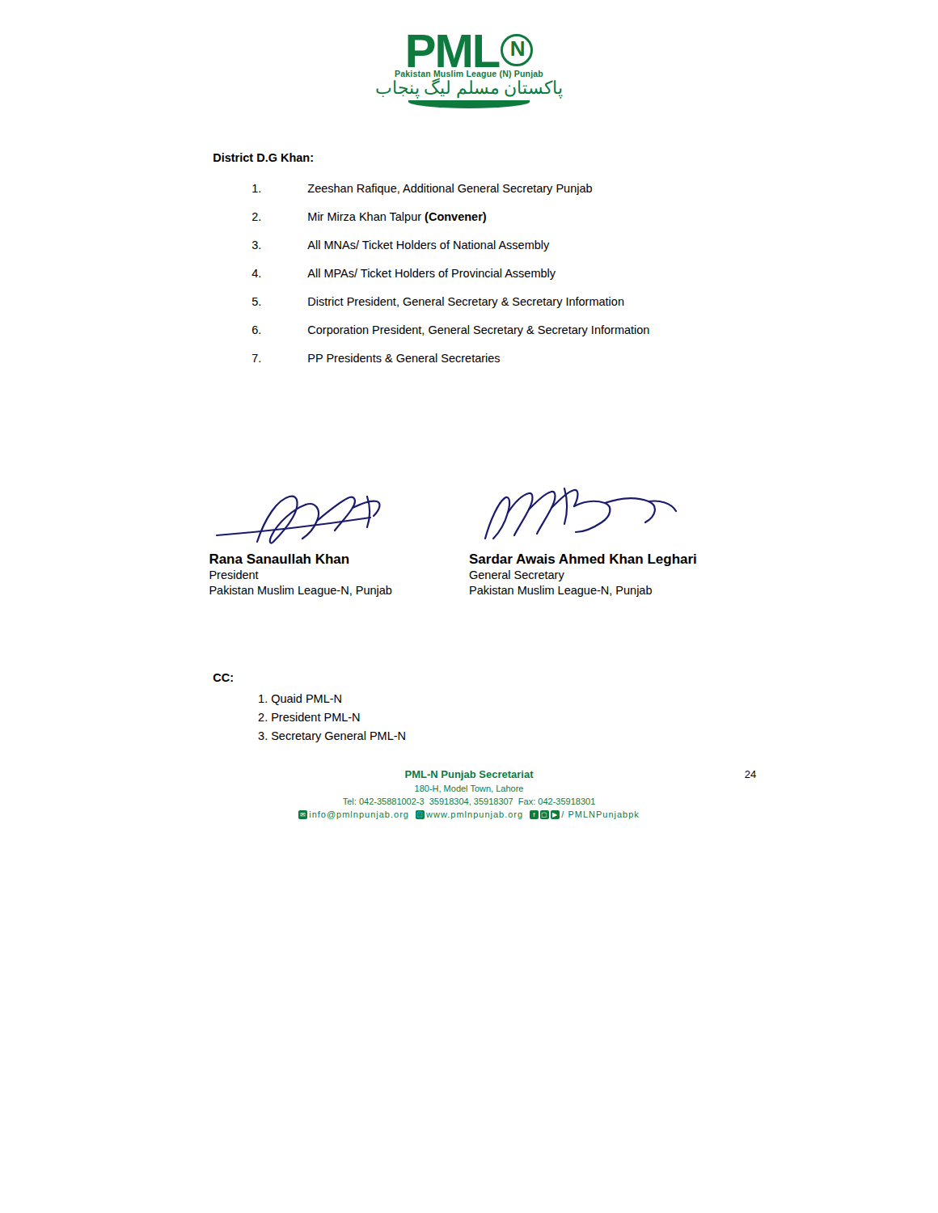PMLN
Pakistan Muslim League (N) Punjab
پاکستان مسلم لیگ پنجاب
District D.G Khan:
1. Zeeshan Rafique, Additional General Secretary Punjab
2. Mir Mirza Khan Talpur (Convener)
3. All MNAs/ Ticket Holders of National Assembly
4. All MPAs/ Ticket Holders of Provincial Assembly
5. District President, General Secretary & Secretary Information
6. Corporation President, General Secretary & Secretary Information
7. PP Presidents & General Secretaries
| Rana Sanaullah Khan President Pakistan Muslim League-N, Punjab | Sardar Awais Ahmed Khan Leghari General Secretary Pakistan Muslim League-N, Punjab |
CC:
Quaid PML-N
President PML-N
Secretary General PML-N
24
PML-N Punjab Secretariat
180-H, Model Town, Lahore
Tel: 042-35881002-3 35918304, 35918307 Fax: 042-35918301
✉info@pmlnpunjab.org 🌐www.pmlnpunjab.org f▢▶/ PMLNPunjabpk